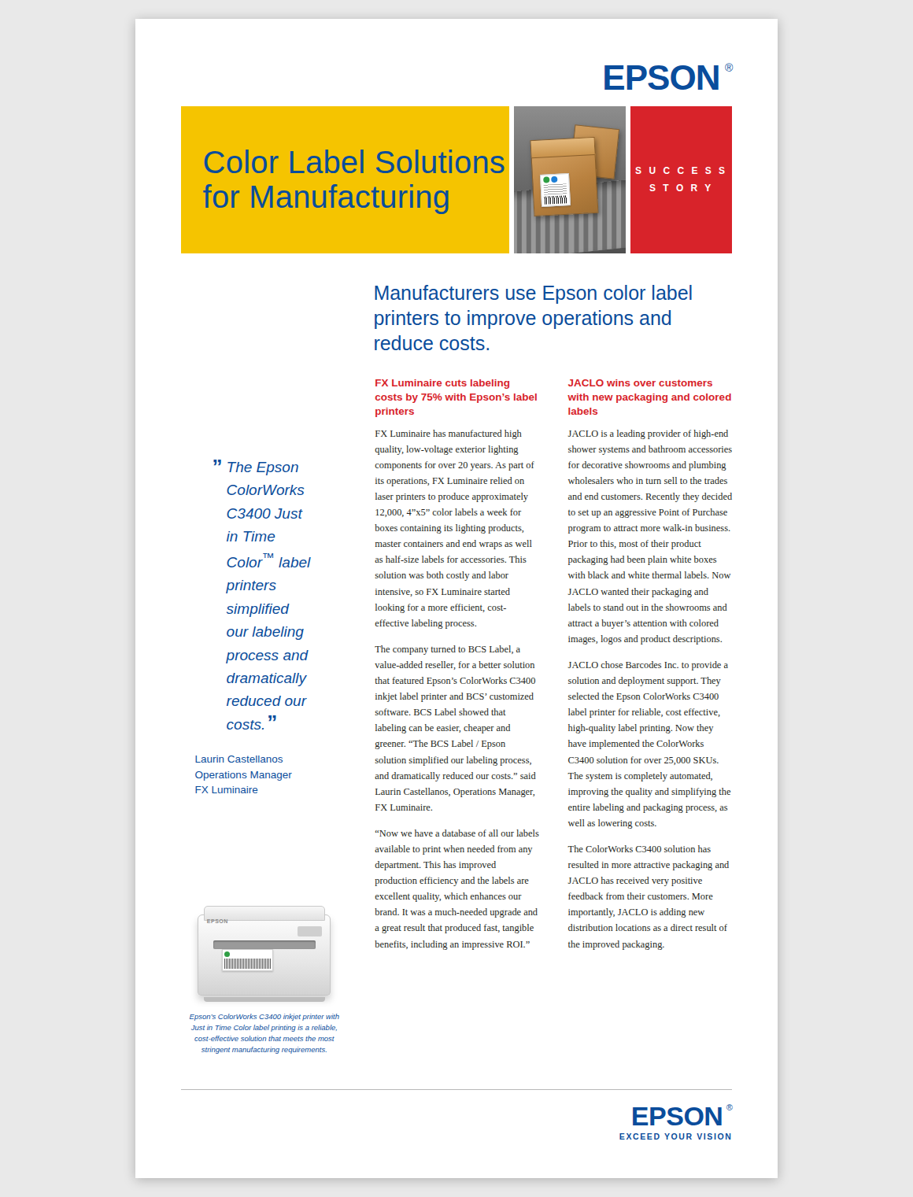EPSON®
Color Label Solutions
for Manufacturing
S U C C E S S
S T O R Y
Manufacturers use Epson color label printers to improve operations and reduce costs.
”The Epson ColorWorks C3400 Just in Time Color™ label printers simplified our labeling process and dramatically reduced our costs.”
Laurin Castellanos
Operations Manager
FX Luminaire
EPSON
Epson’s ColorWorks C3400 inkjet printer with Just in Time Color label printing is a reliable, cost-effective solution that meets the most stringent manufacturing requirements.
FX Luminaire cuts labeling costs by 75% with Epson’s label printers
FX Luminaire has manufactured high quality, low-voltage exterior lighting components for over 20 years. As part of its operations, FX Luminaire relied on laser printers to produce approximately 12,000, 4”x5” color labels a week for boxes containing its lighting products, master containers and end wraps as well as half-size labels for accessories. This solution was both costly and labor intensive, so FX Luminaire started looking for a more efficient, cost-effective labeling process.
The company turned to BCS Label, a value-added reseller, for a better solution that featured Epson’s ColorWorks C3400 inkjet label printer and BCS’ customized software. BCS Label showed that labeling can be easier, cheaper and greener. “The BCS Label / Epson solution simplified our labeling process, and dramatically reduced our costs.” said Laurin Castellanos, Operations Manager, FX Luminaire.
“Now we have a database of all our labels available to print when needed from any department. This has improved production efficiency and the labels are excellent quality, which enhances our brand. It was a much-needed upgrade and a great result that produced fast, tangible benefits, including an impressive ROI.”
JACLO wins over customers with new packaging and colored labels
JACLO is a leading provider of high-end shower systems and bathroom accessories for decorative showrooms and plumbing wholesalers who in turn sell to the trades and end customers. Recently they decided to set up an aggressive Point of Purchase program to attract more walk-in business. Prior to this, most of their product packaging had been plain white boxes with black and white thermal labels. Now JACLO wanted their packaging and labels to stand out in the showrooms and attract a buyer’s attention with colored images, logos and product descriptions.
JACLO chose Barcodes Inc. to provide a solution and deployment support. They selected the Epson ColorWorks C3400 label printer for reliable, cost effective, high-quality label printing. Now they have implemented the ColorWorks C3400 solution for over 25,000 SKUs. The system is completely automated, improving the quality and simplifying the entire labeling and packaging process, as well as lowering costs.
The ColorWorks C3400 solution has resulted in more attractive packaging and JACLO has received very positive feedback from their customers. More importantly, JACLO is adding new distribution locations as a direct result of the improved packaging.
EPSON®
EXCEED YOUR VISION